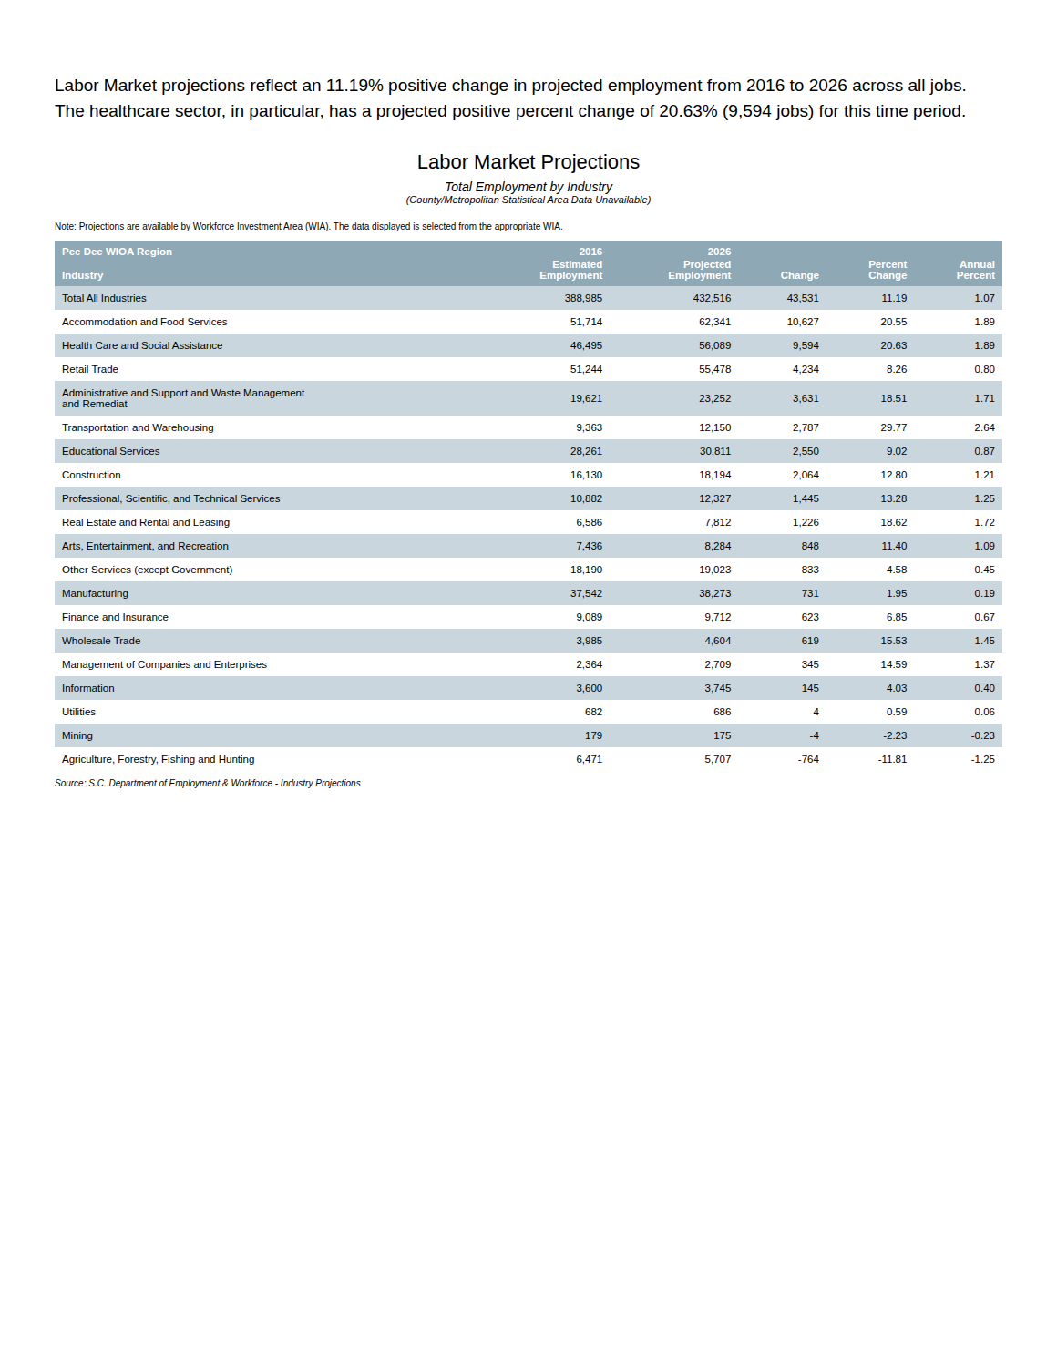Labor Market projections reflect an 11.19% positive change in projected employment from 2016 to 2026 across all jobs. The healthcare sector, in particular, has a projected positive percent change of 20.63% (9,594 jobs) for this time period.
Labor Market Projections
Total Employment by Industry
(County/Metropolitan Statistical Area Data Unavailable)
Note: Projections are available by Workforce Investment Area (WIA). The data displayed is selected from the appropriate WIA.
| Pee Dee WIOA Region | 2016 | 2026 | | | |
| --- | --- | --- | --- | --- | --- |
| Industry | Estimated Employment | Projected Employment | Change | Percent Change | Annual Percent |
| Total All Industries | 388,985 | 432,516 | 43,531 | 11.19 | 1.07 |
| Accommodation and Food Services | 51,714 | 62,341 | 10,627 | 20.55 | 1.89 |
| Health Care and Social Assistance | 46,495 | 56,089 | 9,594 | 20.63 | 1.89 |
| Retail Trade | 51,244 | 55,478 | 4,234 | 8.26 | 0.80 |
| Administrative and Support and Waste Management and Remediat | 19,621 | 23,252 | 3,631 | 18.51 | 1.71 |
| Transportation and Warehousing | 9,363 | 12,150 | 2,787 | 29.77 | 2.64 |
| Educational Services | 28,261 | 30,811 | 2,550 | 9.02 | 0.87 |
| Construction | 16,130 | 18,194 | 2,064 | 12.80 | 1.21 |
| Professional, Scientific, and Technical Services | 10,882 | 12,327 | 1,445 | 13.28 | 1.25 |
| Real Estate and Rental and Leasing | 6,586 | 7,812 | 1,226 | 18.62 | 1.72 |
| Arts, Entertainment, and Recreation | 7,436 | 8,284 | 848 | 11.40 | 1.09 |
| Other Services (except Government) | 18,190 | 19,023 | 833 | 4.58 | 0.45 |
| Manufacturing | 37,542 | 38,273 | 731 | 1.95 | 0.19 |
| Finance and Insurance | 9,089 | 9,712 | 623 | 6.85 | 0.67 |
| Wholesale Trade | 3,985 | 4,604 | 619 | 15.53 | 1.45 |
| Management of Companies and Enterprises | 2,364 | 2,709 | 345 | 14.59 | 1.37 |
| Information | 3,600 | 3,745 | 145 | 4.03 | 0.40 |
| Utilities | 682 | 686 | 4 | 0.59 | 0.06 |
| Mining | 179 | 175 | -4 | -2.23 | -0.23 |
| Agriculture, Forestry, Fishing and Hunting | 6,471 | 5,707 | -764 | -11.81 | -1.25 |
Source: S.C. Department of Employment & Workforce - Industry Projections